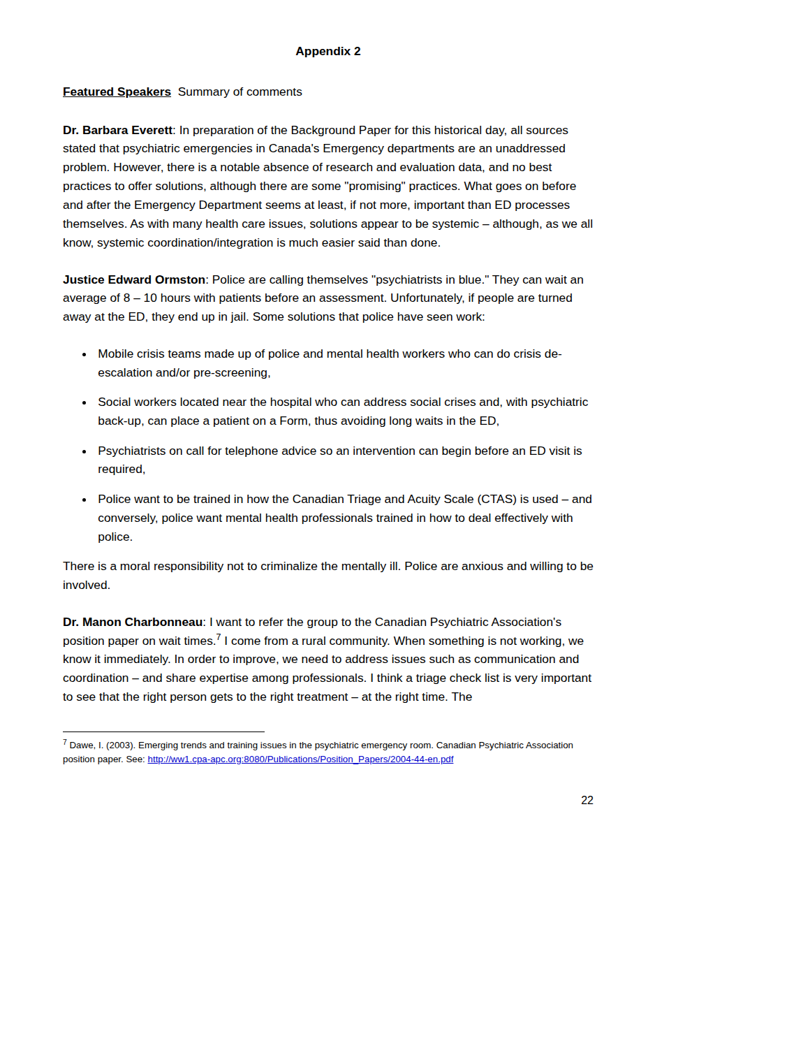Appendix 2
Featured Speakers Summary of comments
Dr. Barbara Everett: In preparation of the Background Paper for this historical day, all sources stated that psychiatric emergencies in Canada's Emergency departments are an unaddressed problem. However, there is a notable absence of research and evaluation data, and no best practices to offer solutions, although there are some "promising" practices. What goes on before and after the Emergency Department seems at least, if not more, important than ED processes themselves. As with many health care issues, solutions appear to be systemic – although, as we all know, systemic coordination/integration is much easier said than done.
Justice Edward Ormston: Police are calling themselves "psychiatrists in blue." They can wait an average of 8 – 10 hours with patients before an assessment. Unfortunately, if people are turned away at the ED, they end up in jail. Some solutions that police have seen work:
Mobile crisis teams made up of police and mental health workers who can do crisis de-escalation and/or pre-screening,
Social workers located near the hospital who can address social crises and, with psychiatric back-up, can place a patient on a Form, thus avoiding long waits in the ED,
Psychiatrists on call for telephone advice so an intervention can begin before an ED visit is required,
Police want to be trained in how the Canadian Triage and Acuity Scale (CTAS) is used – and conversely, police want mental health professionals trained in how to deal effectively with police.
There is a moral responsibility not to criminalize the mentally ill. Police are anxious and willing to be involved.
Dr. Manon Charbonneau: I want to refer the group to the Canadian Psychiatric Association's position paper on wait times.7 I come from a rural community. When something is not working, we know it immediately. In order to improve, we need to address issues such as communication and coordination – and share expertise among professionals. I think a triage check list is very important to see that the right person gets to the right treatment – at the right time. The
7 Dawe, I. (2003). Emerging trends and training issues in the psychiatric emergency room. Canadian Psychiatric Association position paper. See: http://ww1.cpa-apc.org:8080/Publications/Position_Papers/2004-44-en.pdf
22